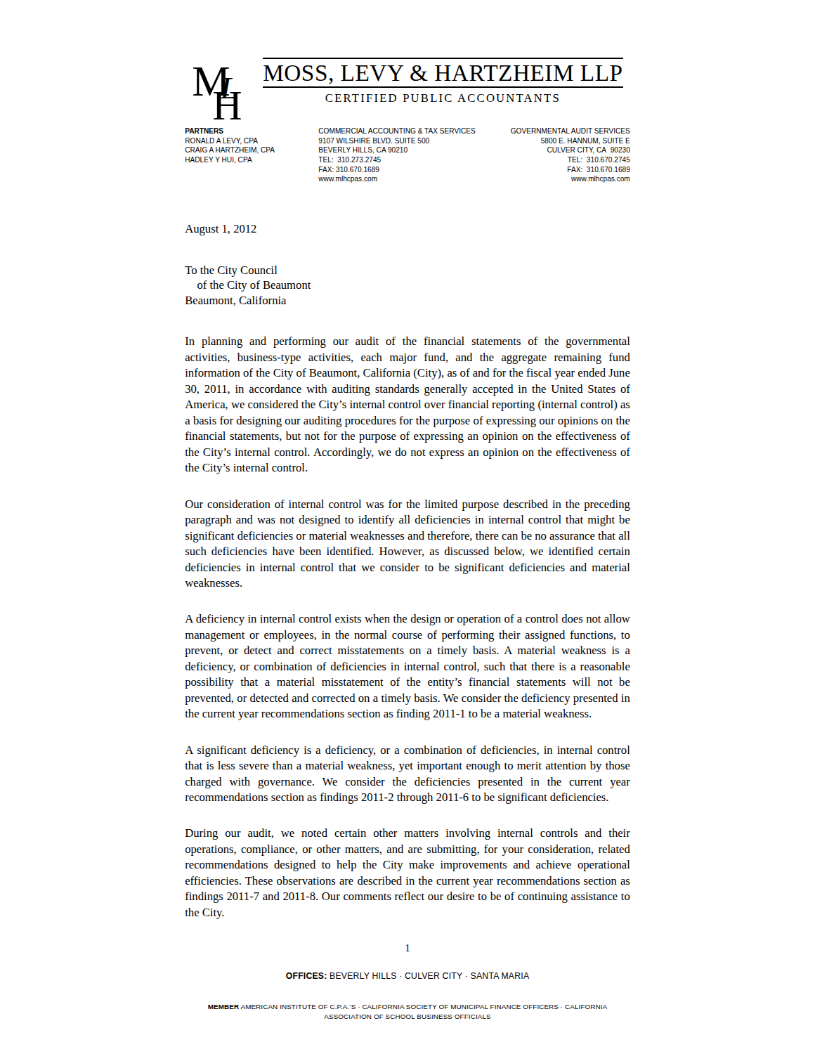M L H
MOSS, LEVY & HARTZHEIM LLP
CERTIFIED PUBLIC ACCOUNTANTS
| PARTNERS RONALD A LEVY, CPA CRAIG A HARTZHEIM, CPA HADLEY Y HUI, CPA | COMMERCIAL ACCOUNTING & TAX SERVICES 9107 WILSHIRE BLVD. SUITE 500 BEVERLY HILLS, CA 90210 TEL: 310.273.2745 FAX: 310.670.1689 www.mlhcpas.com | GOVERNMENTAL AUDIT SERVICES 5800 E. HANNUM, SUITE E CULVER CITY, CA 90230 TEL: 310.670.2745 FAX: 310.670.1689 www.mlhcpas.com |
August 1, 2012
To the City Council
of the City of Beaumont Beaumont, California
In planning and performing our audit of the financial statements of the governmental activities, business-type activities, each major fund, and the aggregate remaining fund information of the City of Beaumont, California (City), as of and for the fiscal year ended June 30, 2011, in accordance with auditing standards generally accepted in the United States of America, we considered the City’s internal control over financial reporting (internal control) as a basis for designing our auditing procedures for the purpose of expressing our opinions on the financial statements, but not for the purpose of expressing an opinion on the effectiveness of the City’s internal control. Accordingly, we do not express an opinion on the effectiveness of the City’s internal control.
Our consideration of internal control was for the limited purpose described in the preceding paragraph and was not designed to identify all deficiencies in internal control that might be significant deficiencies or material weaknesses and therefore, there can be no assurance that all such deficiencies have been identified. However, as discussed below, we identified certain deficiencies in internal control that we consider to be significant deficiencies and material weaknesses.
A deficiency in internal control exists when the design or operation of a control does not allow management or employees, in the normal course of performing their assigned functions, to prevent, or detect and correct misstatements on a timely basis. A material weakness is a deficiency, or combination of deficiencies in internal control, such that there is a reasonable possibility that a material misstatement of the entity’s financial statements will not be prevented, or detected and corrected on a timely basis. We consider the deficiency presented in the current year recommendations section as finding 2011-1 to be a material weakness.
A significant deficiency is a deficiency, or a combination of deficiencies, in internal control that is less severe than a material weakness, yet important enough to merit attention by those charged with governance. We consider the deficiencies presented in the current year recommendations section as findings 2011-2 through 2011-6 to be significant deficiencies.
During our audit, we noted certain other matters involving internal controls and their operations, compliance, or other matters, and are submitting, for your consideration, related recommendations designed to help the City make improvements and achieve operational efficiencies. These observations are described in the current year recommendations section as findings 2011-7 and 2011-8. Our comments reflect our desire to be of continuing assistance to the City.
1
OFFICES: BEVERLY HILLS · CULVER CITY · SANTA MARIA
MEMBER AMERICAN INSTITUTE OF C.P.A.’S · CALIFORNIA SOCIETY OF MUNICIPAL FINANCE OFFICERS · CALIFORNIA ASSOCIATION OF SCHOOL BUSINESS OFFICIALS